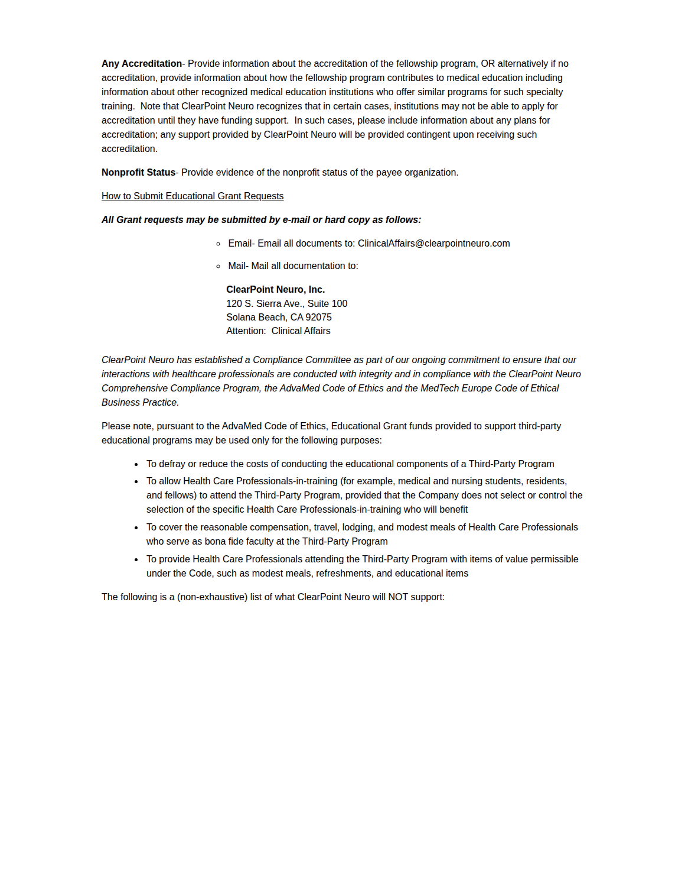Any Accreditation- Provide information about the accreditation of the fellowship program, OR alternatively if no accreditation, provide information about how the fellowship program contributes to medical education including information about other recognized medical education institutions who offer similar programs for such specialty training. Note that ClearPoint Neuro recognizes that in certain cases, institutions may not be able to apply for accreditation until they have funding support. In such cases, please include information about any plans for accreditation; any support provided by ClearPoint Neuro will be provided contingent upon receiving such accreditation.
Nonprofit Status- Provide evidence of the nonprofit status of the payee organization.
How to Submit Educational Grant Requests
All Grant requests may be submitted by e-mail or hard copy as follows:
Email- Email all documents to: ClinicalAffairs@clearpointneuro.com
Mail- Mail all documentation to:
ClearPoint Neuro, Inc.
120 S. Sierra Ave., Suite 100
Solana Beach, CA 92075
Attention: Clinical Affairs
ClearPoint Neuro has established a Compliance Committee as part of our ongoing commitment to ensure that our interactions with healthcare professionals are conducted with integrity and in compliance with the ClearPoint Neuro Comprehensive Compliance Program, the AdvaMed Code of Ethics and the MedTech Europe Code of Ethical Business Practice.
Please note, pursuant to the AdvaMed Code of Ethics, Educational Grant funds provided to support third-party educational programs may be used only for the following purposes:
To defray or reduce the costs of conducting the educational components of a Third-Party Program
To allow Health Care Professionals-in-training (for example, medical and nursing students, residents, and fellows) to attend the Third-Party Program, provided that the Company does not select or control the selection of the specific Health Care Professionals-in-training who will benefit
To cover the reasonable compensation, travel, lodging, and modest meals of Health Care Professionals who serve as bona fide faculty at the Third-Party Program
To provide Health Care Professionals attending the Third-Party Program with items of value permissible under the Code, such as modest meals, refreshments, and educational items
The following is a (non-exhaustive) list of what ClearPoint Neuro will NOT support: